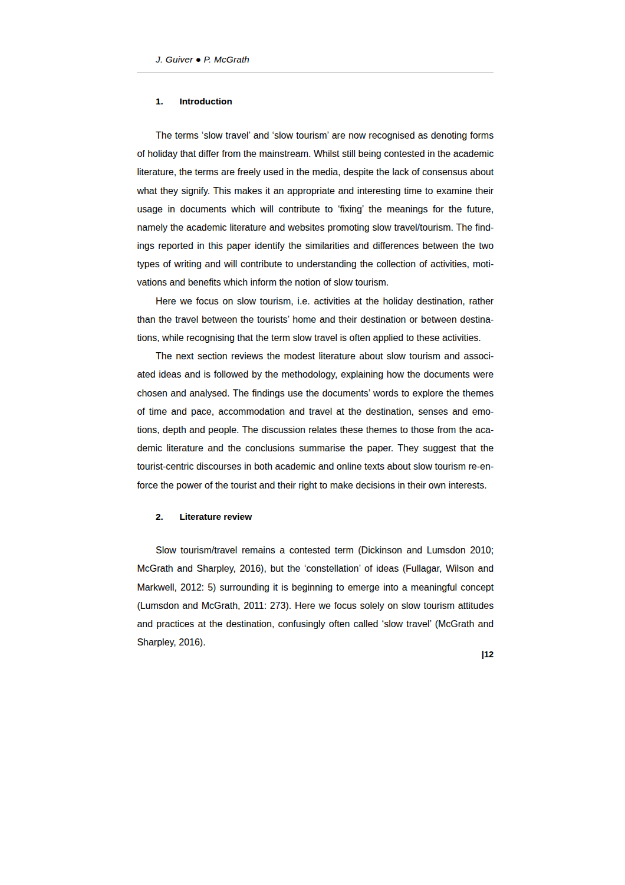J. Guiver ● P. McGrath
1. Introduction
The terms ‘slow travel’ and ‘slow tourism’ are now recognised as denoting forms of holiday that differ from the mainstream. Whilst still being contested in the academic literature, the terms are freely used in the media, despite the lack of consensus about what they signify. This makes it an appropriate and interesting time to examine their usage in documents which will contribute to ‘fixing’ the meanings for the future, namely the academic literature and websites promoting slow travel/tourism. The findings reported in this paper identify the similarities and differences between the two types of writing and will contribute to understanding the collection of activities, motivations and benefits which inform the notion of slow tourism.
Here we focus on slow tourism, i.e. activities at the holiday destination, rather than the travel between the tourists’ home and their destination or between destinations, while recognising that the term slow travel is often applied to these activities.
The next section reviews the modest literature about slow tourism and associated ideas and is followed by the methodology, explaining how the documents were chosen and analysed. The findings use the documents’ words to explore the themes of time and pace, accommodation and travel at the destination, senses and emotions, depth and people. The discussion relates these themes to those from the academic literature and the conclusions summarise the paper. They suggest that the tourist-centric discourses in both academic and online texts about slow tourism re-enforce the power of the tourist and their right to make decisions in their own interests.
2. Literature review
Slow tourism/travel remains a contested term (Dickinson and Lumsdon 2010; McGrath and Sharpley, 2016), but the ‘constellation’ of ideas (Fullagar, Wilson and Markwell, 2012: 5) surrounding it is beginning to emerge into a meaningful concept (Lumsdon and McGrath, 2011: 273). Here we focus solely on slow tourism attitudes and practices at the destination, confusingly often called ‘slow travel’ (McGrath and Sharpley, 2016).
|12